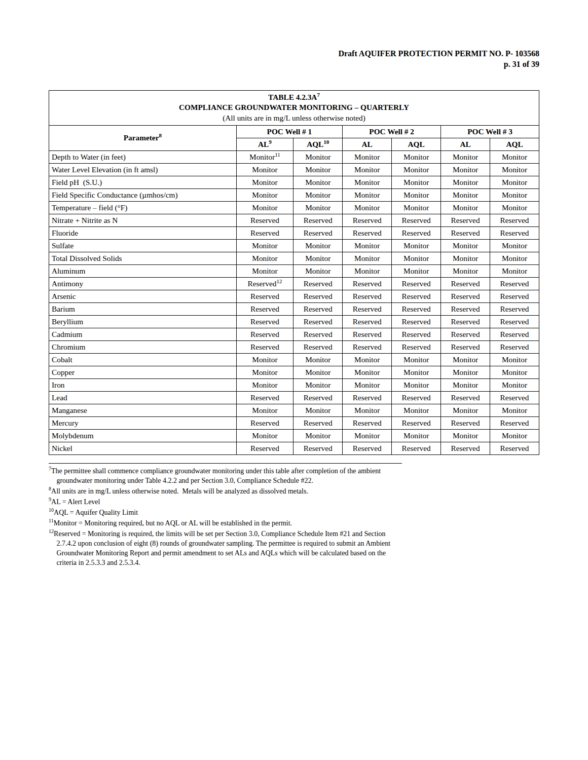Draft AQUIFER PROTECTION PERMIT NO. P- 103568
p. 31 of 39
| TABLE 4.2.3A 7 COMPLIANCE GROUNDWATER MONITORING – QUARTERLY (All units are in mg/L unless otherwise noted) |
| Parameter 8 | POC Well # 1 | POC Well # 2 | POC Well # 3 |
| AL 9 | AQL 10 | AL | AQL | AL | AQL |
| Depth to Water (in feet) | Monitor 11 | Monitor | Monitor | Monitor | Monitor | Monitor |
| Water Level Elevation (in ft amsl) | Monitor | Monitor | Monitor | Monitor | Monitor | Monitor |
| Field pH (S.U.) | Monitor | Monitor | Monitor | Monitor | Monitor | Monitor |
| Field Specific Conductance (µmhos/cm) | Monitor | Monitor | Monitor | Monitor | Monitor | Monitor |
| Temperature – field (°F) | Monitor | Monitor | Monitor | Monitor | Monitor | Monitor |
| Nitrate + Nitrite as N | Reserved | Reserved | Reserved | Reserved | Reserved | Reserved |
| Fluoride | Reserved | Reserved | Reserved | Reserved | Reserved | Reserved |
| Sulfate | Monitor | Monitor | Monitor | Monitor | Monitor | Monitor |
| Total Dissolved Solids | Monitor | Monitor | Monitor | Monitor | Monitor | Monitor |
| Aluminum | Monitor | Monitor | Monitor | Monitor | Monitor | Monitor |
| Antimony | Reserved 12 | Reserved | Reserved | Reserved | Reserved | Reserved |
| Arsenic | Reserved | Reserved | Reserved | Reserved | Reserved | Reserved |
| Barium | Reserved | Reserved | Reserved | Reserved | Reserved | Reserved |
| Beryllium | Reserved | Reserved | Reserved | Reserved | Reserved | Reserved |
| Cadmium | Reserved | Reserved | Reserved | Reserved | Reserved | Reserved |
| Chromium | Reserved | Reserved | Reserved | Reserved | Reserved | Reserved |
| Cobalt | Monitor | Monitor | Monitor | Monitor | Monitor | Monitor |
| Copper | Monitor | Monitor | Monitor | Monitor | Monitor | Monitor |
| Iron | Monitor | Monitor | Monitor | Monitor | Monitor | Monitor |
| Lead | Reserved | Reserved | Reserved | Reserved | Reserved | Reserved |
| Manganese | Monitor | Monitor | Monitor | Monitor | Monitor | Monitor |
| Mercury | Reserved | Reserved | Reserved | Reserved | Reserved | Reserved |
| Molybdenum | Monitor | Monitor | Monitor | Monitor | Monitor | Monitor |
| Nickel | Reserved | Reserved | Reserved | Reserved | Reserved | Reserved |
7The permittee shall commence compliance groundwater monitoring under this table after completion of the ambient groundwater monitoring under Table 4.2.2 and per Section 3.0, Compliance Schedule #22.
8All units are in mg/L unless otherwise noted. Metals will be analyzed as dissolved metals.
9AL = Alert Level
10AQL = Aquifer Quality Limit
11Monitor = Monitoring required, but no AQL or AL will be established in the permit.
12Reserved = Monitoring is required, the limits will be set per Section 3.0, Compliance Schedule Item #21 and Section 2.7.4.2 upon conclusion of eight (8) rounds of groundwater sampling. The permittee is required to submit an Ambient Groundwater Monitoring Report and permit amendment to set ALs and AQLs which will be calculated based on the criteria in 2.5.3.3 and 2.5.3.4.